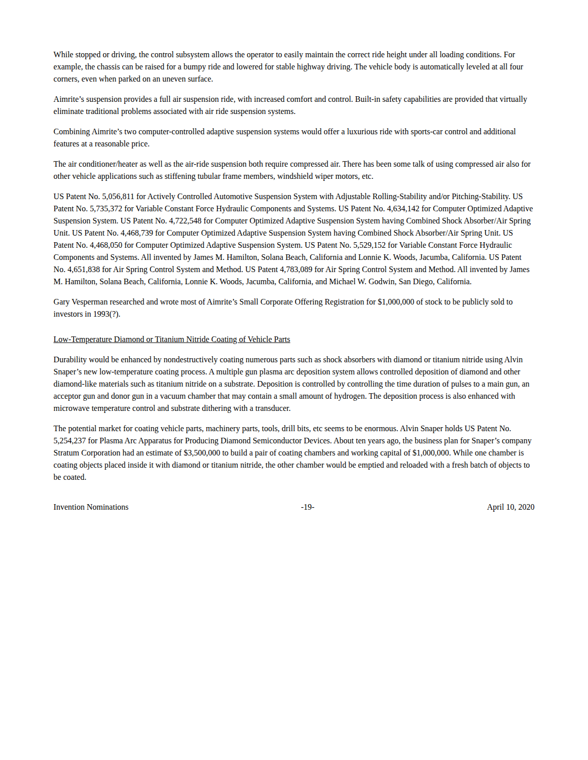While stopped or driving, the control subsystem allows the operator to easily maintain the correct ride height under all loading conditions. For example, the chassis can be raised for a bumpy ride and lowered for stable highway driving. The vehicle body is automatically leveled at all four corners, even when parked on an uneven surface.
Aimrite’s suspension provides a full air suspension ride, with increased comfort and control. Built-in safety capabilities are provided that virtually eliminate traditional problems associated with air ride suspension systems.
Combining Aimrite’s two computer-controlled adaptive suspension systems would offer a luxurious ride with sports-car control and additional features at a reasonable price.
The air conditioner/heater as well as the air-ride suspension both require compressed air. There has been some talk of using compressed air also for other vehicle applications such as stiffening tubular frame members, windshield wiper motors, etc.
US Patent No. 5,056,811 for Actively Controlled Automotive Suspension System with Adjustable Rolling-Stability and/or Pitching-Stability. US Patent No. 5,735,372 for Variable Constant Force Hydraulic Components and Systems. US Patent No. 4,634,142 for Computer Optimized Adaptive Suspension System. US Patent No. 4,722,548 for Computer Optimized Adaptive Suspension System having Combined Shock Absorber/Air Spring Unit. US Patent No. 4,468,739 for Computer Optimized Adaptive Suspension System having Combined Shock Absorber/Air Spring Unit. US Patent No. 4,468,050 for Computer Optimized Adaptive Suspension System. US Patent No. 5,529,152 for Variable Constant Force Hydraulic Components and Systems. All invented by James M. Hamilton, Solana Beach, California and Lonnie K. Woods, Jacumba, California. US Patent No. 4,651,838 for Air Spring Control System and Method. US Patent 4,783,089 for Air Spring Control System and Method. All invented by James M. Hamilton, Solana Beach, California, Lonnie K. Woods, Jacumba, California, and Michael W. Godwin, San Diego, California.
Gary Vesperman researched and wrote most of Aimrite’s Small Corporate Offering Registration for $1,000,000 of stock to be publicly sold to investors in 1993(?).
Low-Temperature Diamond or Titanium Nitride Coating of Vehicle Parts
Durability would be enhanced by nondestructively coating numerous parts such as shock absorbers with diamond or titanium nitride using Alvin Snaper’s new low-temperature coating process. A multiple gun plasma arc deposition system allows controlled deposition of diamond and other diamond-like materials such as titanium nitride on a substrate. Deposition is controlled by controlling the time duration of pulses to a main gun, an acceptor gun and donor gun in a vacuum chamber that may contain a small amount of hydrogen. The deposition process is also enhanced with microwave temperature control and substrate dithering with a transducer.
The potential market for coating vehicle parts, machinery parts, tools, drill bits, etc seems to be enormous. Alvin Snaper holds US Patent No. 5,254,237 for Plasma Arc Apparatus for Producing Diamond Semiconductor Devices. About ten years ago, the business plan for Snaper’s company Stratum Corporation had an estimate of $3,500,000 to build a pair of coating chambers and working capital of $1,000,000. While one chamber is coating objects placed inside it with diamond or titanium nitride, the other chamber would be emptied and reloaded with a fresh batch of objects to be coated.
Invention Nominations -19- April 10, 2020